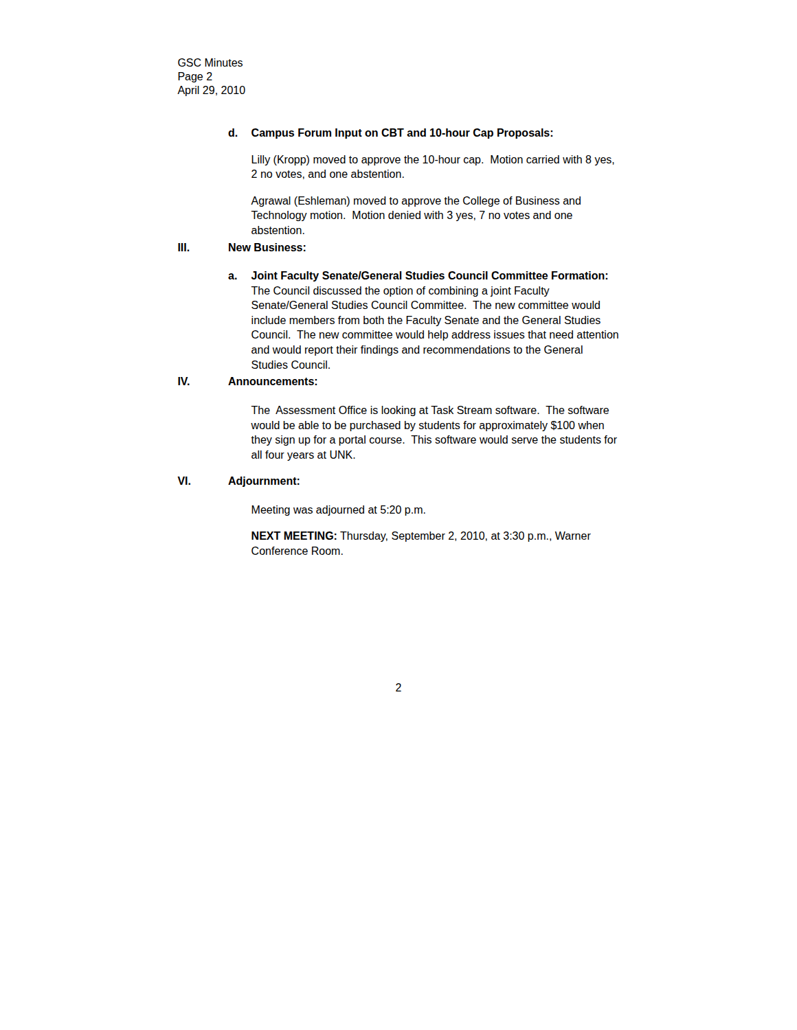GSC Minutes
Page 2
April 29, 2010
d.
Campus Forum Input on CBT and 10-hour Cap Proposals:
Lilly (Kropp) moved to approve the 10-hour cap. Motion carried with 8 yes, 2 no votes, and one abstention.
Agrawal (Eshleman) moved to approve the College of Business and Technology motion. Motion denied with 3 yes, 7 no votes and one abstention.
III.
New Business:
a.
Joint Faculty Senate/General Studies Council Committee Formation:
The Council discussed the option of combining a joint Faculty Senate/General Studies Council Committee. The new committee would include members from both the Faculty Senate and the General Studies Council. The new committee would help address issues that need attention and would report their findings and recommendations to the General Studies Council.
IV.
Announcements:
The Assessment Office is looking at Task Stream software. The software would be able to be purchased by students for approximately $100 when they sign up for a portal course. This software would serve the students for all four years at UNK.
VI.
Adjournment:
Meeting was adjourned at 5:20 p.m.
NEXT MEETING: Thursday, September 2, 2010, at 3:30 p.m., Warner Conference Room.
2